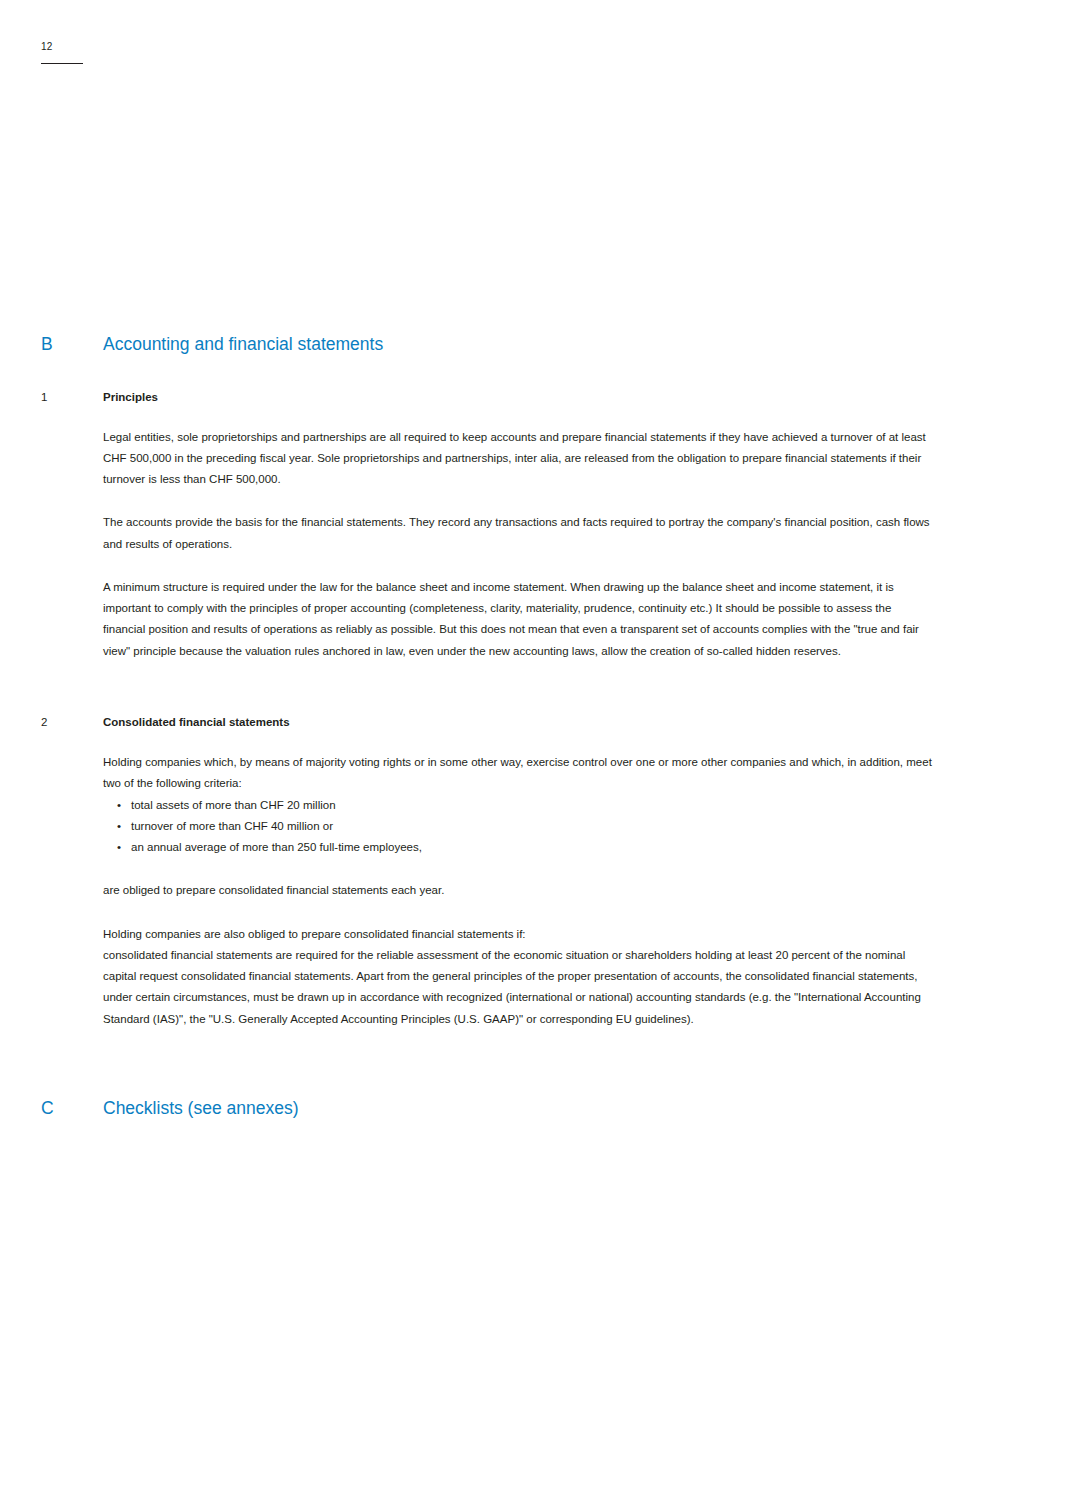12
BAccounting and financial statements
1 Principles
Legal entities, sole proprietorships and partnerships are all required to keep accounts and prepare financial statements if they have achieved a turnover of at least CHF 500,000 in the preceding fiscal year. Sole proprietorships and partnerships, inter alia, are released from the obligation to prepare financial statements if their turnover is less than CHF 500,000.
The accounts provide the basis for the financial statements. They record any transactions and facts required to portray the company's financial position, cash flows and results of operations.
A minimum structure is required under the law for the balance sheet and income statement. When drawing up the balance sheet and income statement, it is important to comply with the principles of proper accounting (completeness, clarity, materiality, prudence, continuity etc.) It should be possible to assess the financial position and results of operations as reliably as possible. But this does not mean that even a transparent set of accounts complies with the "true and fair view" principle because the valuation rules anchored in law, even under the new accounting laws, allow the creation of so-called hidden reserves.
2 Consolidated financial statements
Holding companies which, by means of majority voting rights or in some other way, exercise control over one or more other companies and which, in addition, meet two of the following criteria:
total assets of more than CHF 20 million
turnover of more than CHF 40 million or
an annual average of more than 250 full-time employees,
are obliged to prepare consolidated financial statements each year.
Holding companies are also obliged to prepare consolidated financial statements if:
consolidated financial statements are required for the reliable assessment of the economic situation or shareholders holding at least 20 percent of the nominal capital request consolidated financial statements. Apart from the general principles of the proper presentation of accounts, the consolidated financial statements, under certain circumstances, must be drawn up in accordance with recognized (international or national) accounting standards (e.g. the "International Accounting Standard (IAS)", the "U.S. Generally Accepted Accounting Principles (U.S. GAAP)" or corresponding EU guidelines).
CChecklists (see annexes)